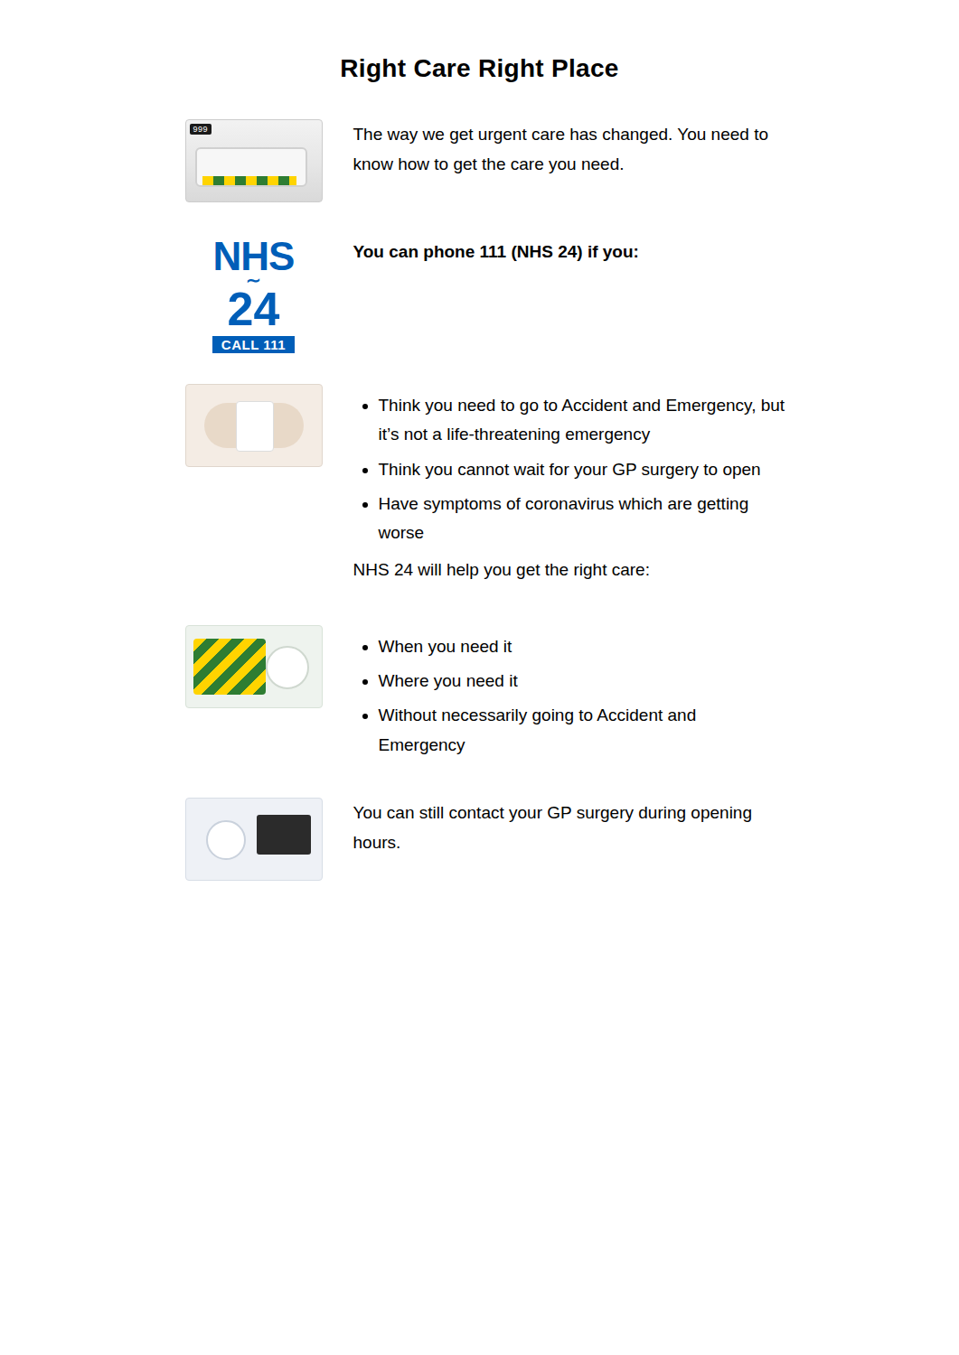Right Care Right Place
999
The way we get urgent care has changed. You need to know how to get the care you need.
NHS ∼ 24 CALL 111
You can phone 111 (NHS 24) if you:
Think you need to go to Accident and Emergency, but it’s not a life-threatening emergency
Think you cannot wait for your GP surgery to open
Have symptoms of coronavirus which are getting worse
NHS 24 will help you get the right care:
When you need it
Where you need it
Without necessarily going to Accident and Emergency
You can still contact your GP surgery during opening hours.